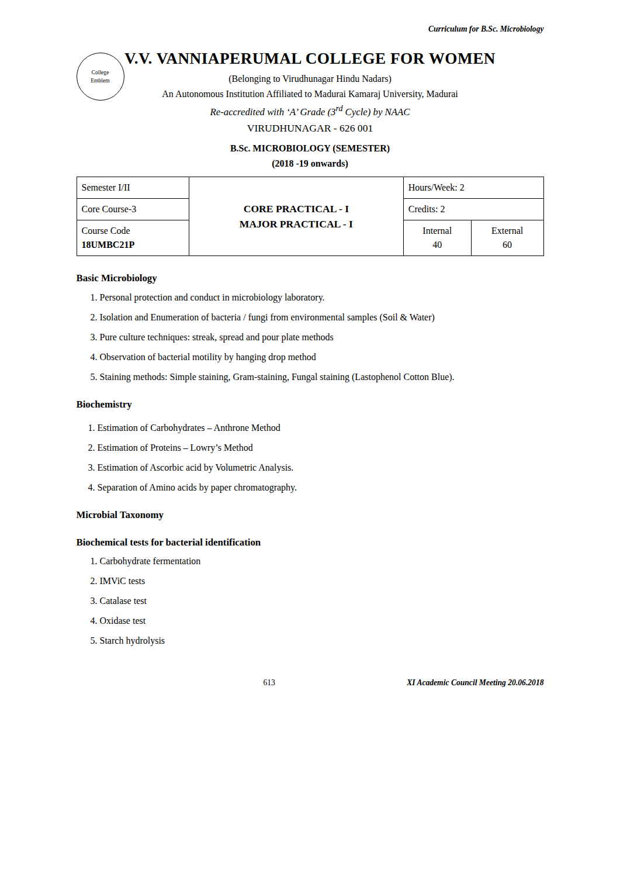Curriculum for B.Sc. Microbiology
College
Emblem
V.V. VANNIAPERUMAL COLLEGE FOR WOMEN
(Belonging to Virudhunagar Hindu Nadars)
An Autonomous Institution Affiliated to Madurai Kamaraj University, Madurai
Re-accredited with ‘A’ Grade (3rd Cycle) by NAAC
VIRUDHUNAGAR - 626 001
B.Sc. MICROBIOLOGY (SEMESTER)
(2018 -19 onwards)
| Semester I/II | CORE PRACTICAL - I MAJOR PRACTICAL - I | Hours/Week: 2 |
| Core Course-3 | Credits: 2 |
| Course Code 18UMBC21P | Internal 40 | External 60 |
Basic Microbiology
Personal protection and conduct in microbiology laboratory.
Isolation and Enumeration of bacteria / fungi from environmental samples (Soil & Water)
Pure culture techniques: streak, spread and pour plate methods
Observation of bacterial motility by hanging drop method
Staining methods: Simple staining, Gram-staining, Fungal staining (Lastophenol Cotton Blue).
Biochemistry
1. Estimation of Carbohydrates – Anthrone Method
2. Estimation of Proteins – Lowry’s Method
3. Estimation of Ascorbic acid by Volumetric Analysis.
4. Separation of Amino acids by paper chromatography.
Microbial Taxonomy
Biochemical tests for bacterial identification
Carbohydrate fermentation
IMViC tests
Catalase test
Oxidase test
Starch hydrolysis
613 XI Academic Council Meeting 20.06.2018